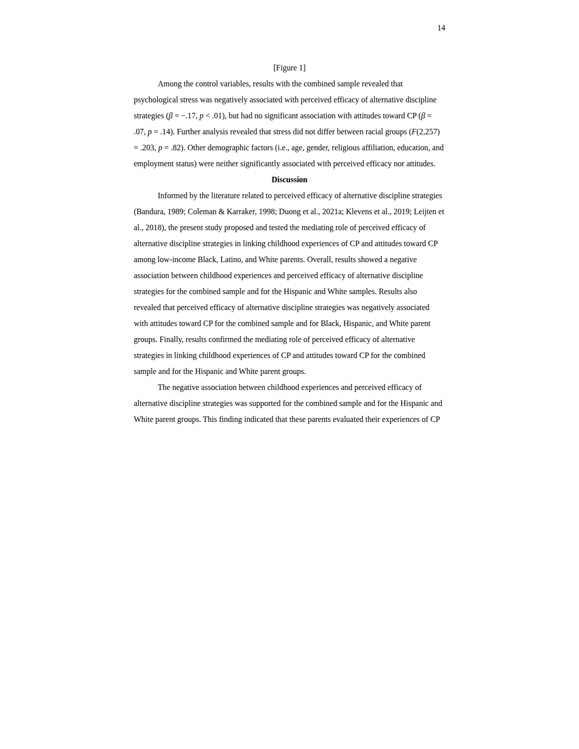14
[Figure 1]
Among the control variables, results with the combined sample revealed that psychological stress was negatively associated with perceived efficacy of alternative discipline strategies (β = −.17, p < .01), but had no significant association with attitudes toward CP (β = .07, p = .14). Further analysis revealed that stress did not differ between racial groups (F(2,257) = .203, p = .82). Other demographic factors (i.e., age, gender, religious affiliation, education, and employment status) were neither significantly associated with perceived efficacy nor attitudes.
Discussion
Informed by the literature related to perceived efficacy of alternative discipline strategies (Bandura, 1989; Coleman & Karraker, 1998; Duong et al., 2021a; Klevens et al., 2019; Leijten et al., 2018), the present study proposed and tested the mediating role of perceived efficacy of alternative discipline strategies in linking childhood experiences of CP and attitudes toward CP among low-income Black, Latino, and White parents. Overall, results showed a negative association between childhood experiences and perceived efficacy of alternative discipline strategies for the combined sample and for the Hispanic and White samples. Results also revealed that perceived efficacy of alternative discipline strategies was negatively associated with attitudes toward CP for the combined sample and for Black, Hispanic, and White parent groups. Finally, results confirmed the mediating role of perceived efficacy of alternative strategies in linking childhood experiences of CP and attitudes toward CP for the combined sample and for the Hispanic and White parent groups.
The negative association between childhood experiences and perceived efficacy of alternative discipline strategies was supported for the combined sample and for the Hispanic and White parent groups. This finding indicated that these parents evaluated their experiences of CP